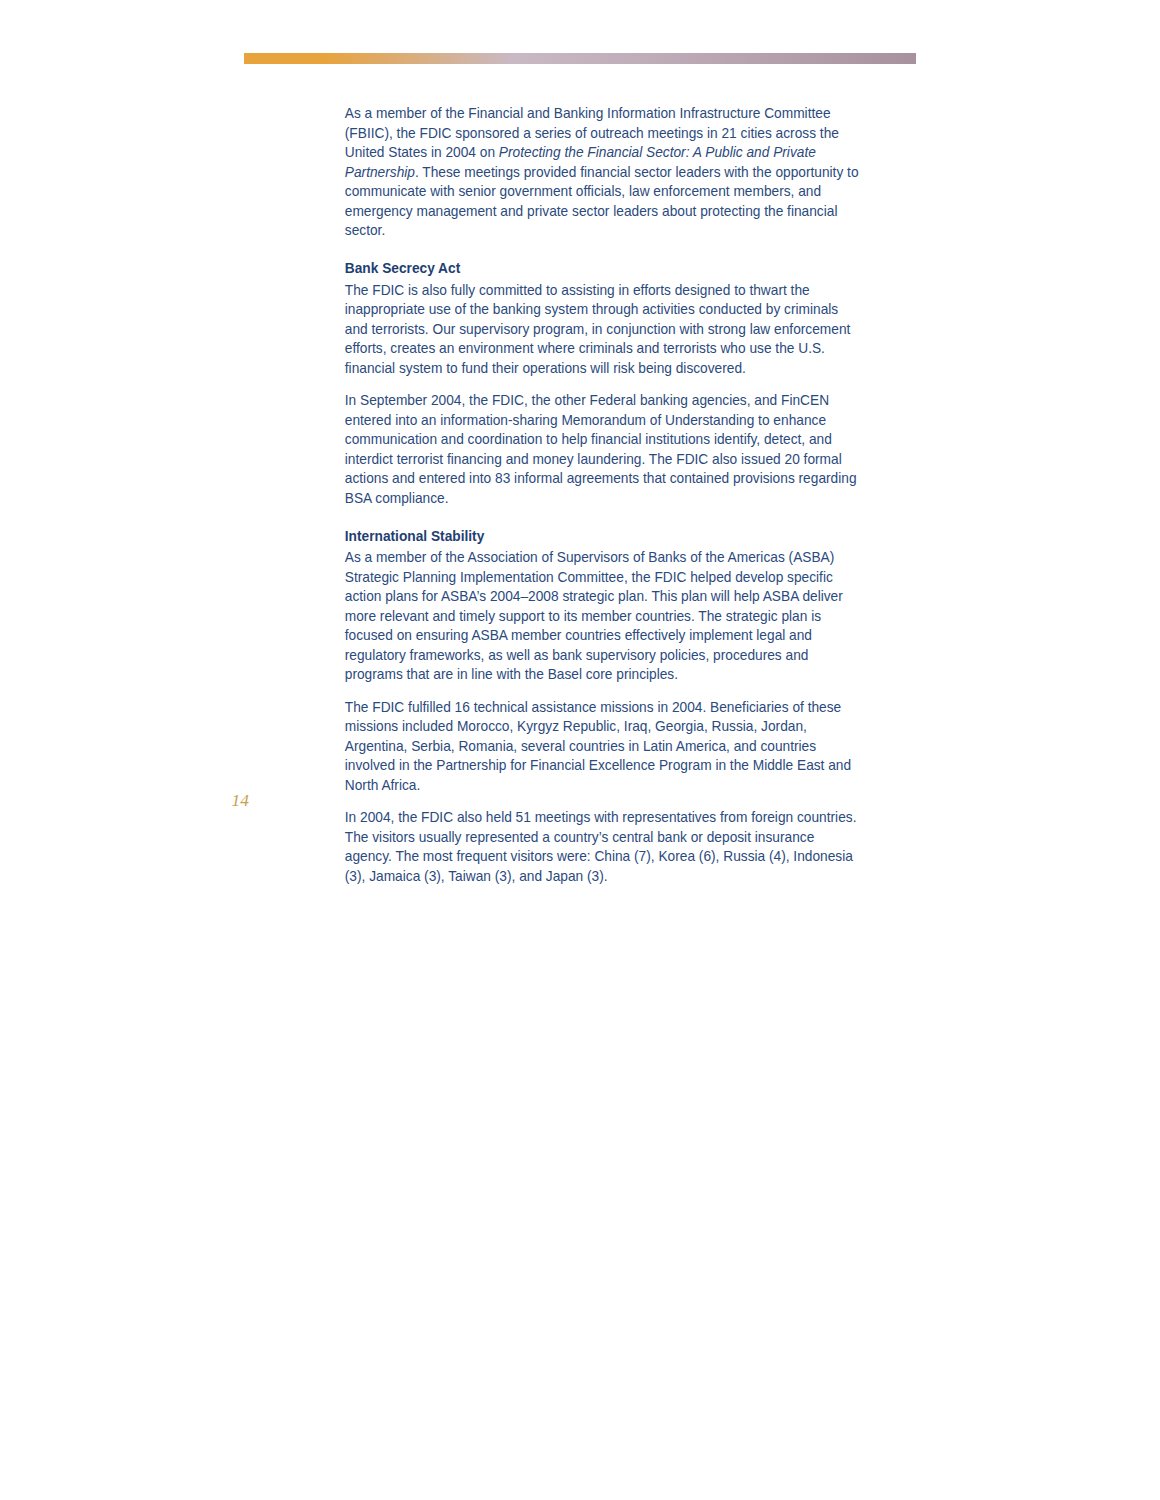As a member of the Financial and Banking Information Infrastructure Committee (FBIIC), the FDIC sponsored a series of outreach meetings in 21 cities across the United States in 2004 on Protecting the Financial Sector: A Public and Private Partnership. These meetings provided financial sector leaders with the opportunity to communicate with senior government officials, law enforcement members, and emergency management and private sector leaders about protecting the financial sector.
Bank Secrecy Act
The FDIC is also fully committed to assisting in efforts designed to thwart the inappropriate use of the banking system through activities conducted by criminals and terrorists. Our supervisory program, in conjunction with strong law enforcement efforts, creates an environment where criminals and terrorists who use the U.S. financial system to fund their operations will risk being discovered.
In September 2004, the FDIC, the other Federal banking agencies, and FinCEN entered into an information-sharing Memorandum of Understanding to enhance communication and coordination to help financial institutions identify, detect, and interdict terrorist financing and money laundering. The FDIC also issued 20 formal actions and entered into 83 informal agreements that contained provisions regarding BSA compliance.
International Stability
As a member of the Association of Supervisors of Banks of the Americas (ASBA) Strategic Planning Implementation Committee, the FDIC helped develop specific action plans for ASBA’s 2004–2008 strategic plan. This plan will help ASBA deliver more relevant and timely support to its member countries. The strategic plan is focused on ensuring ASBA member countries effectively implement legal and regulatory frameworks, as well as bank supervisory policies, procedures and programs that are in line with the Basel core principles.
The FDIC fulfilled 16 technical assistance missions in 2004. Beneficiaries of these missions included Morocco, Kyrgyz Republic, Iraq, Georgia, Russia, Jordan, Argentina, Serbia, Romania, several countries in Latin America, and countries involved in the Partnership for Financial Excellence Program in the Middle East and North Africa.
In 2004, the FDIC also held 51 meetings with representatives from foreign countries. The visitors usually represented a country’s central bank or deposit insurance agency. The most frequent visitors were: China (7), Korea (6), Russia (4), Indonesia (3), Jamaica (3), Taiwan (3), and Japan (3).
14